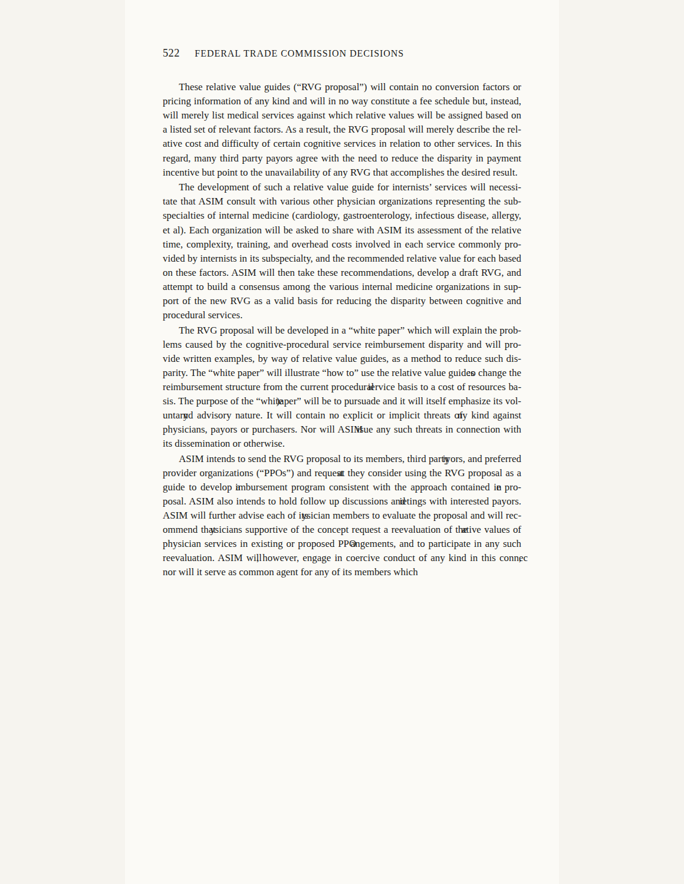522 Federal Trade Commission Decisions
These relative value guides (“RVG proposal”) will contain no conversion factors or pricing information of any kind and will in no way constitute a fee schedule but, instead, will merely list medical services against which relative values will be assigned based on a listed set of relevant factors. As a result, the RVG proposal will merely describe the relative cost and difficulty of certain cognitive services in relation to other services. In this regard, many third party payors agree with the need to reduce the disparity in payment incentive but point to the unavailability of any RVG that accomplishes the desired result.
The development of such a relative value guide for internists’ services will necessitate that ASIM consult with various other physician organizations representing the subspecialties of internal medicine (cardiology, gastroenterology, infectious disease, allergy, et al). Each organization will be asked to share with ASIM its assessment of the relative time, complexity, training, and overhead costs involved in each service commonly provided by internists in its subspecialty, and the recommended relative value for each based on these factors. ASIM will then take these recommendations, develop a draft RVG, and attempt to build a consensus among the various internal medicine organizations in support of the new RVG as a valid basis for reducing the disparity between cognitive and procedural services.
The RVG proposal will be developed in a “white paper” which will explain the problems caused by the cognitive-procedural service reimbursement disparity and will provide written examples, by way of relative value guides, as a method to reduce such disparity. The “white paper” will illustrate “how to” use the relative value guides :o change the reimbursement structure from the current procedural iervice basis to a cost of resources basis. The purpose of the “white )aper” will be to pursuade and it will itself emphasize its voluntary nd advisory nature. It will contain no explicit or implicit threats of ny kind against physicians, payors or purchasers. Nor will ASIM isue any such threats in connection with its dissemination or otherwise.
ASIM intends to send the RVG proposal to its members, third party iyors, and preferred provider organizations (“PPOs”) and request at they consider using the RVG proposal as a guide to develop a imbursement program consistent with the approach contained in e proposal. ASIM also intends to hold follow up discussions and ietings with interested payors. ASIM will further advise each of its ysician members to evaluate the proposal and will recommend that ysicians supportive of the concept request a reevaluation of the ative values of physician services in existing or proposed PPO angements, and to participate in any such reevaluation. ASIM will , however, engage in coercive conduct of any kind in this connec, nor will it serve as common agent for any of its members which